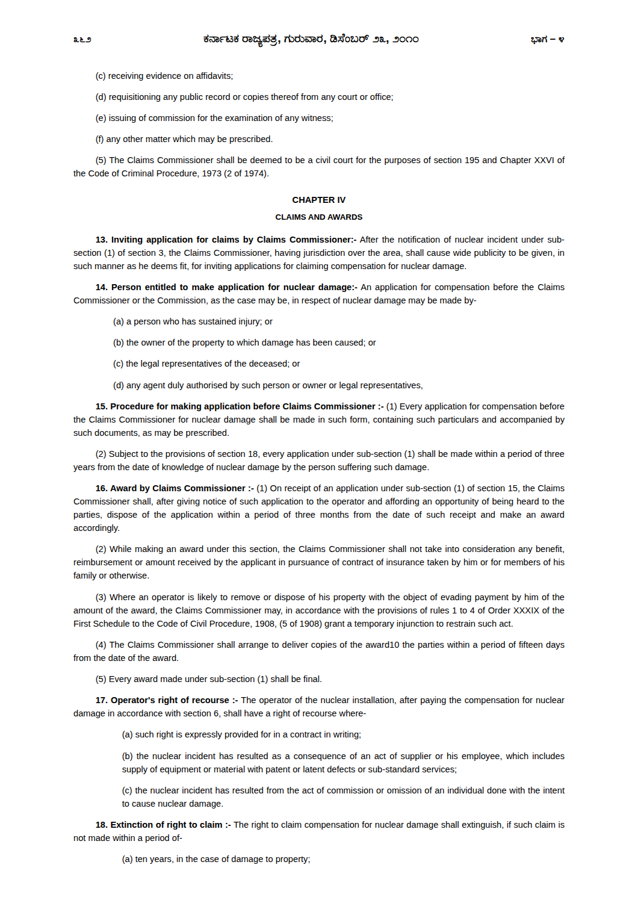೩೬೨ ಕರ್ನಾಟಕ ರಾಜ್ಯಪತ್ರ, ಗುರುವಾರ, ಡಿಸೆಂಬರ್ ೨೩, ೨೦೧೦ ಭಾಗ – ೪
(c) receiving evidence on affidavits;
(d) requisitioning any public record or copies thereof from any court or office;
(e) issuing of commission for the examination of any witness;
(f) any other matter which may be prescribed.
(5) The Claims Commissioner shall be deemed to be a civil court for the purposes of section 195 and Chapter XXVI of the Code of Criminal Procedure, 1973 (2 of 1974).
CHAPTER IV
CLAIMS AND AWARDS
13. Inviting application for claims by Claims Commissioner:- After the notification of nuclear incident under sub-section (1) of section 3, the Claims Commissioner, having jurisdiction over the area, shall cause wide publicity to be given, in such manner as he deems fit, for inviting applications for claiming compensation for nuclear damage.
14. Person entitled to make application for nuclear damage:- An application for compensation before the Claims Commissioner or the Commission, as the case may be, in respect of nuclear damage may be made by-
(a) a person who has sustained injury; or
(b) the owner of the property to which damage has been caused; or
(c) the legal representatives of the deceased; or
(d) any agent duly authorised by such person or owner or legal representatives,
15. Procedure for making application before Claims Commissioner :- (1) Every application for compensation before the Claims Commissioner for nuclear damage shall be made in such form, containing such particulars and accompanied by such documents, as may be prescribed.
(2) Subject to the provisions of section 18, every application under sub-section (1) shall be made within a period of three years from the date of knowledge of nuclear damage by the person suffering such damage.
16. Award by Claims Commissioner :- (1) On receipt of an application under sub-section (1) of section 15, the Claims Commissioner shall, after giving notice of such application to the operator and affording an opportunity of being heard to the parties, dispose of the application within a period of three months from the date of such receipt and make an award accordingly.
(2) While making an award under this section, the Claims Commissioner shall not take into consideration any benefit, reimbursement or amount received by the applicant in pursuance of contract of insurance taken by him or for members of his family or otherwise.
(3) Where an operator is likely to remove or dispose of his property with the object of evading payment by him of the amount of the award, the Claims Commissioner may, in accordance with the provisions of rules 1 to 4 of Order XXXIX of the First Schedule to the Code of Civil Procedure, 1908, (5 of 1908) grant a temporary injunction to restrain such act.
(4) The Claims Commissioner shall arrange to deliver copies of the award10 the parties within a period of fifteen days from the date of the award.
(5) Every award made under sub-section (1) shall be final.
17. Operator's right of recourse :- The operator of the nuclear installation, after paying the compensation for nuclear damage in accordance with section 6, shall have a right of recourse where-
(a) such right is expressly provided for in a contract in writing;
(b) the nuclear incident has resulted as a consequence of an act of supplier or his employee, which includes supply of equipment or material with patent or latent defects or sub-standard services;
(c) the nuclear incident has resulted from the act of commission or omission of an individual done with the intent to cause nuclear damage.
18. Extinction of right to claim :- The right to claim compensation for nuclear damage shall extinguish, if such claim is not made within a period of-
(a) ten years, in the case of damage to property;